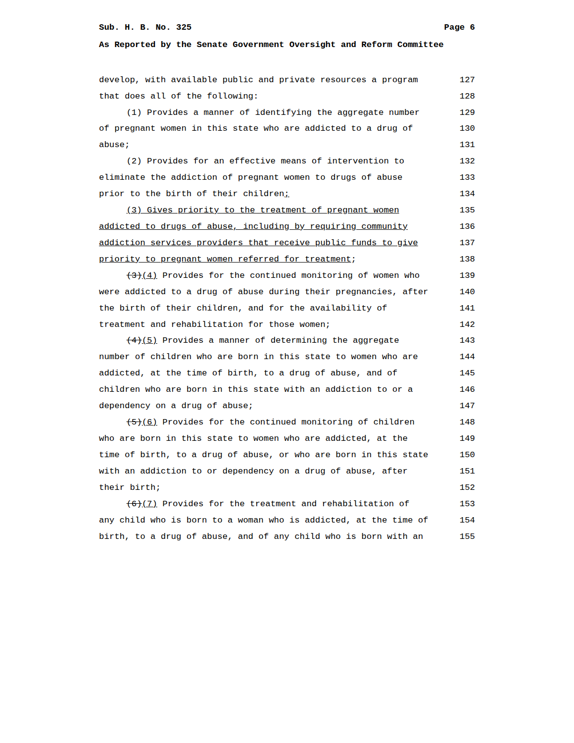Sub. H. B. No. 325 Page 6
As Reported by the Senate Government Oversight and Reform Committee
develop, with available public and private resources a program 127
that does all of the following: 128
(1) Provides a manner of identifying the aggregate number 129
of pregnant women in this state who are addicted to a drug of 130
abuse; 131
(2) Provides for an effective means of intervention to 132
eliminate the addiction of pregnant women to drugs of abuse 133
prior to the birth of their children; 134
(3) Gives priority to the treatment of pregnant women 135
addicted to drugs of abuse, including by requiring community 136
addiction services providers that receive public funds to give 137
priority to pregnant women referred for treatment; 138
(3)(4) Provides for the continued monitoring of women who 139
were addicted to a drug of abuse during their pregnancies, after 140
the birth of their children, and for the availability of 141
treatment and rehabilitation for those women; 142
(4)(5) Provides a manner of determining the aggregate 143
number of children who are born in this state to women who are 144
addicted, at the time of birth, to a drug of abuse, and of 145
children who are born in this state with an addiction to or a 146
dependency on a drug of abuse; 147
(5)(6) Provides for the continued monitoring of children 148
who are born in this state to women who are addicted, at the 149
time of birth, to a drug of abuse, or who are born in this state 150
with an addiction to or dependency on a drug of abuse, after 151
their birth; 152
(6)(7) Provides for the treatment and rehabilitation of 153
any child who is born to a woman who is addicted, at the time of 154
birth, to a drug of abuse, and of any child who is born with an 155